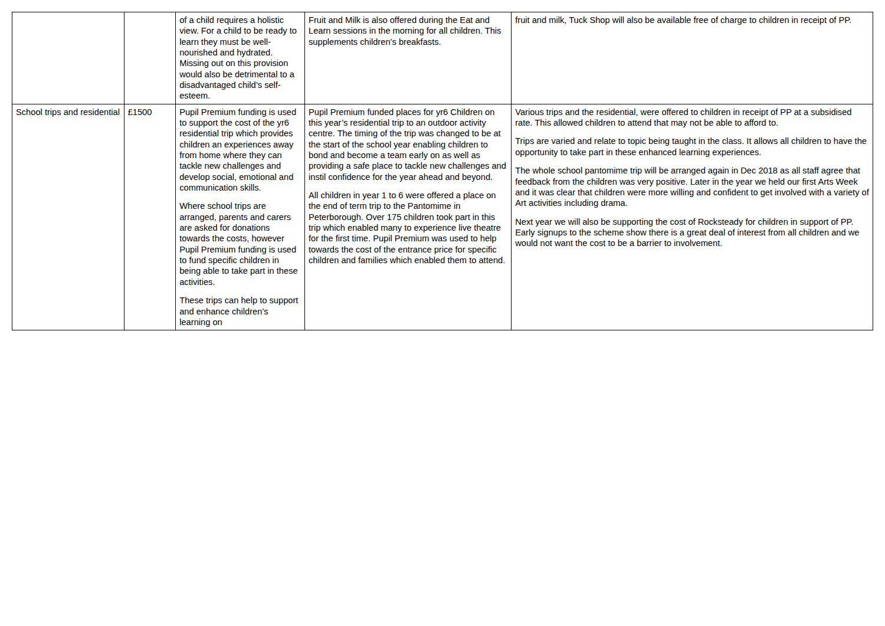| | | of a child requires a holistic view. For a child to be ready to learn they must be well-nourished and hydrated. Missing out on this provision would also be detrimental to a disadvantaged child’s self-esteem. | Fruit and Milk is also offered during the Eat and Learn sessions in the morning for all children. This supplements children’s breakfasts. | fruit and milk, Tuck Shop will also be available free of charge to children in receipt of PP. |
| School trips and residential | £1500 | Pupil Premium funding is used to support the cost of the yr6 residential trip which provides children an experiences away from home where they can tackle new challenges and develop social, emotional and communication skills. Where school trips are arranged, parents and carers are asked for donations towards the costs, however Pupil Premium funding is used to fund specific children in being able to take part in these activities. These trips can help to support and enhance children’s learning on | Pupil Premium funded places for yr6 Children on this year’s residential trip to an outdoor activity centre. The timing of the trip was changed to be at the start of the school year enabling children to bond and become a team early on as well as providing a safe place to tackle new challenges and instil confidence for the year ahead and beyond. All children in year 1 to 6 were offered a place on the end of term trip to the Pantomime in Peterborough. Over 175 children took part in this trip which enabled many to experience live theatre for the first time. Pupil Premium was used to help towards the cost of the entrance price for specific children and families which enabled them to attend. | Various trips and the residential, were offered to children in receipt of PP at a subsidised rate. This allowed children to attend that may not be able to afford to. Trips are varied and relate to topic being taught in the class. It allows all children to have the opportunity to take part in these enhanced learning experiences. The whole school pantomime trip will be arranged again in Dec 2018 as all staff agree that feedback from the children was very positive. Later in the year we held our first Arts Week and it was clear that children were more willing and confident to get involved with a variety of Art activities including drama. Next year we will also be supporting the cost of Rocksteady for children in support of PP. Early signups to the scheme show there is a great deal of interest from all children and we would not want the cost to be a barrier to involvement. |